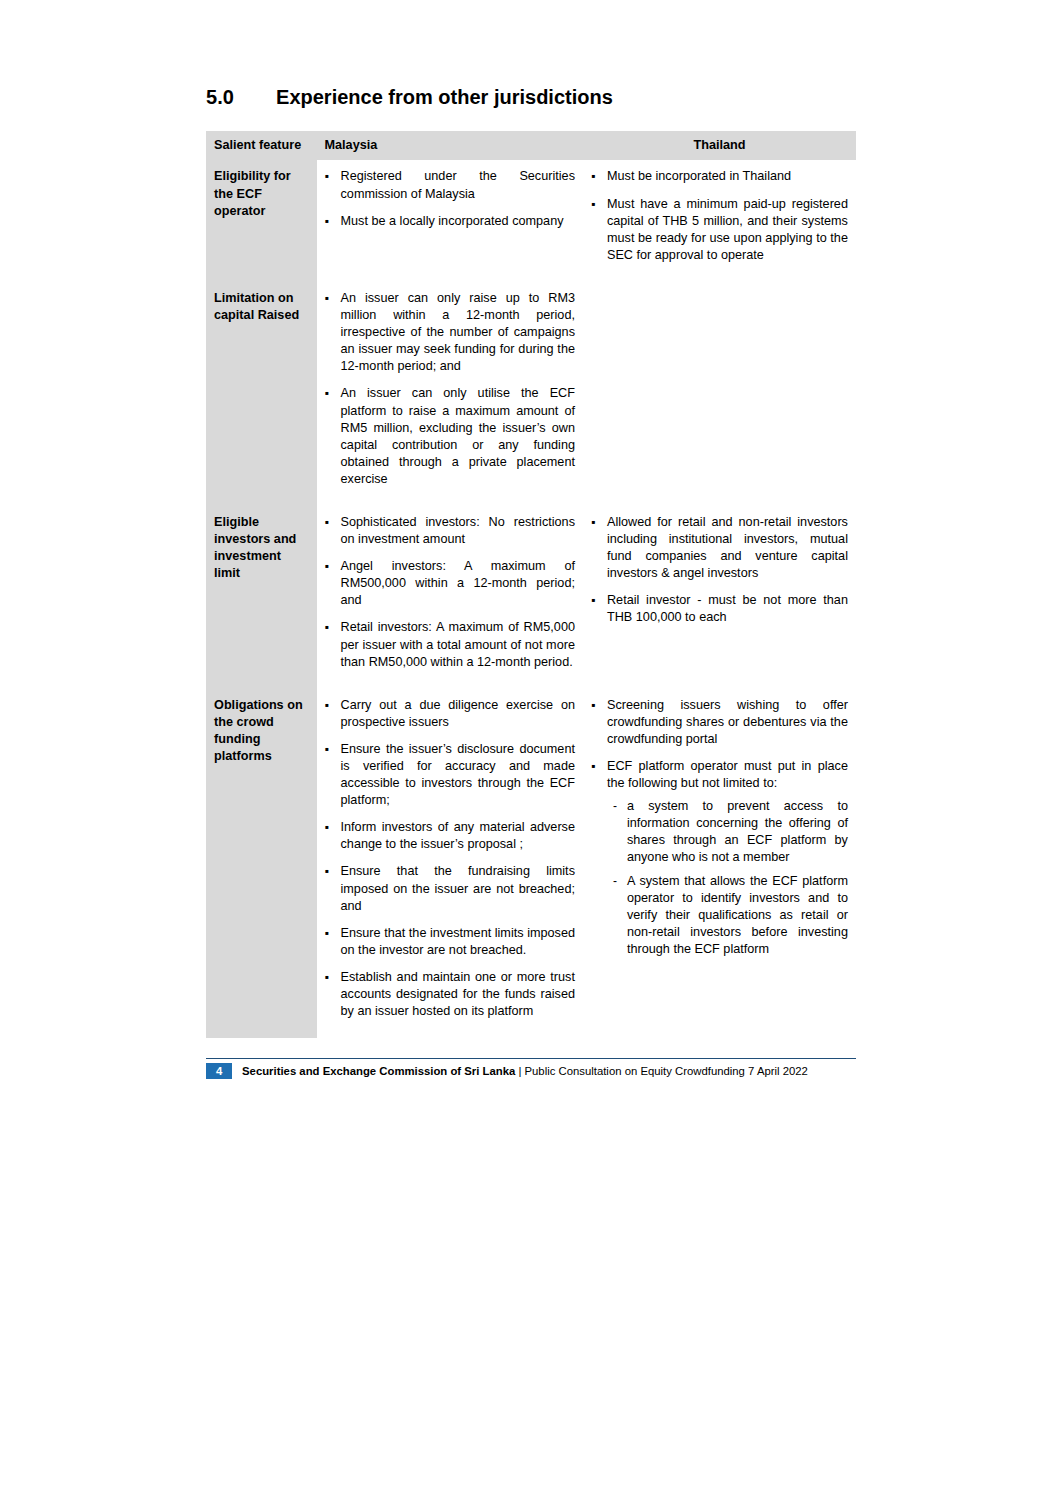5.0 Experience from other jurisdictions
| Salient feature | Malaysia | Thailand |
| --- | --- | --- |
| Eligibility for the ECF operator | Registered under the Securities commission of Malaysia Must be a locally incorporated company | Must be incorporated in Thailand Must have a minimum paid-up registered capital of THB 5 million, and their systems must be ready for use upon applying to the SEC for approval to operate |
| Limitation on capital Raised | An issuer can only raise up to RM3 million within a 12-month period, irrespective of the number of campaigns an issuer may seek funding for during the 12-month period; and An issuer can only utilise the ECF platform to raise a maximum amount of RM5 million, excluding the issuer’s own capital contribution or any funding obtained through a private placement exercise | |
| Eligible investors and investment limit | Sophisticated investors: No restrictions on investment amount Angel investors: A maximum of RM500,000 within a 12-month period; and Retail investors: A maximum of RM5,000 per issuer with a total amount of not more than RM50,000 within a 12-month period. | Allowed for retail and non-retail investors including institutional investors, mutual fund companies and venture capital investors & angel investors Retail investor - must be not more than THB 100,000 to each |
| Obligations on the crowd funding platforms | Carry out a due diligence exercise on prospective issuers Ensure the issuer’s disclosure document is verified for accuracy and made accessible to investors through the ECF platform; Inform investors of any material adverse change to the issuer’s proposal ; Ensure that the fundraising limits imposed on the issuer are not breached; and Ensure that the investment limits imposed on the investor are not breached. Establish and maintain one or more trust accounts designated for the funds raised by an issuer hosted on its platform | Screening issuers wishing to offer crowdfunding shares or debentures via the crowdfunding portal ECF platform operator must put in place the following but not limited to: a system to prevent access to information concerning the offering of shares through an ECF platform by anyone who is not a member A system that allows the ECF platform operator to identify investors and to verify their qualifications as retail or non-retail investors before investing through the ECF platform |
4 Securities and Exchange Commission of Sri Lanka | Public Consultation on Equity Crowdfunding 7 April 2022